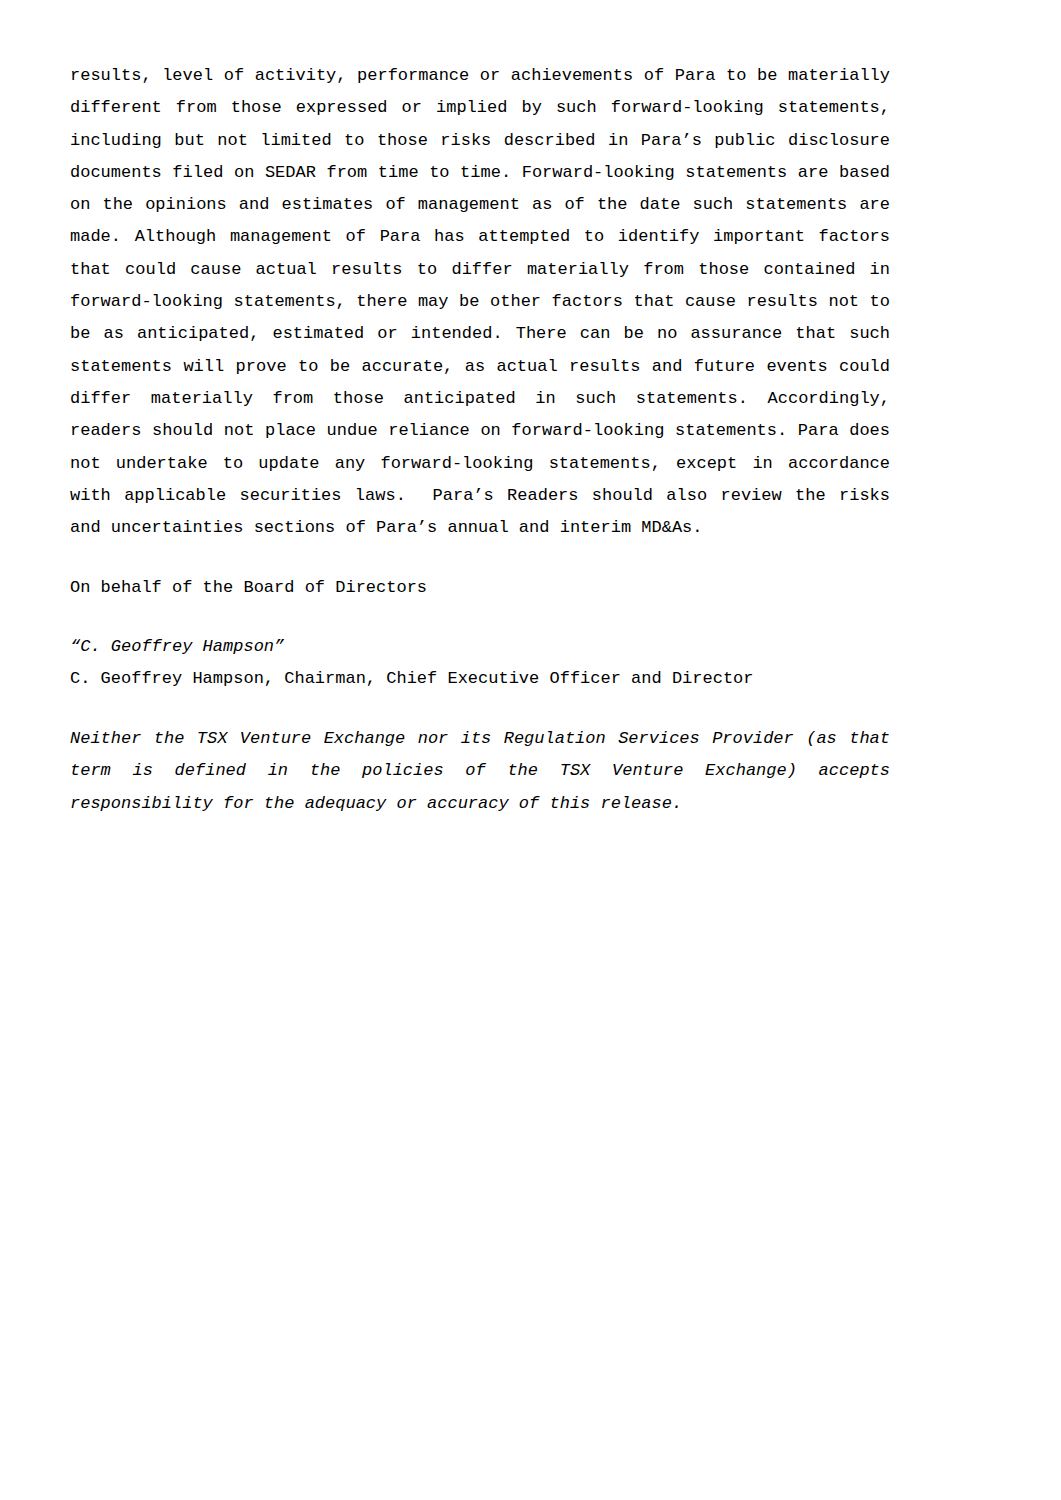results, level of activity, performance or achievements of Para to be materially different from those expressed or implied by such forward-looking statements, including but not limited to those risks described in Para’s public disclosure documents filed on SEDAR from time to time. Forward-looking statements are based on the opinions and estimates of management as of the date such statements are made. Although management of Para has attempted to identify important factors that could cause actual results to differ materially from those contained in forward-looking statements, there may be other factors that cause results not to be as anticipated, estimated or intended. There can be no assurance that such statements will prove to be accurate, as actual results and future events could differ materially from those anticipated in such statements. Accordingly, readers should not place undue reliance on forward-looking statements. Para does not undertake to update any forward-looking statements, except in accordance with applicable securities laws. Para’s Readers should also review the risks and uncertainties sections of Para’s annual and interim MD&As.
On behalf of the Board of Directors
“C. Geoffrey Hampson”
C. Geoffrey Hampson, Chairman, Chief Executive Officer and Director
Neither the TSX Venture Exchange nor its Regulation Services Provider (as that term is defined in the policies of the TSX Venture Exchange) accepts responsibility for the adequacy or accuracy of this release.